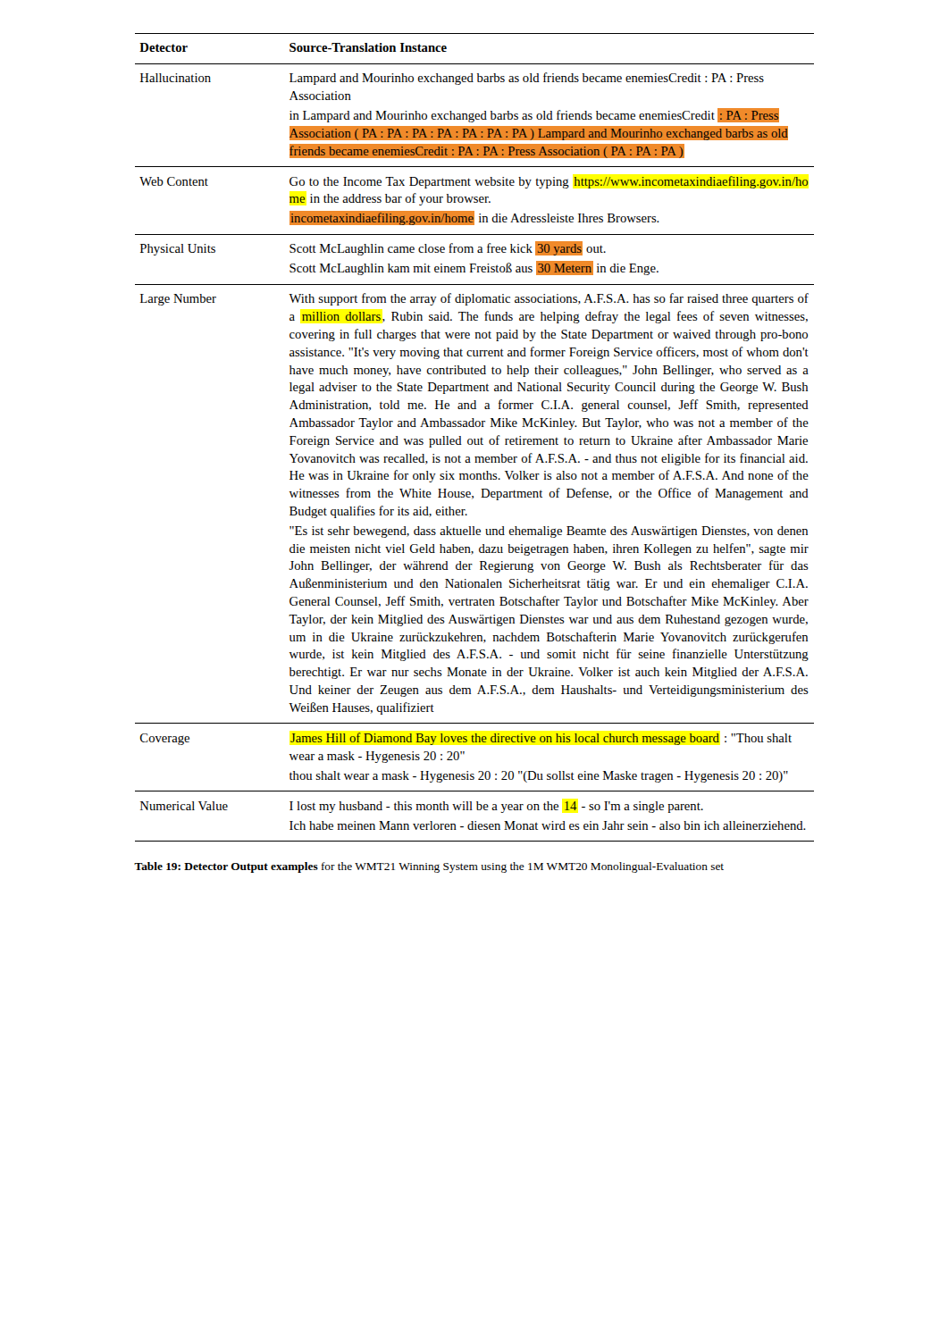| Detector | Source-Translation Instance |
| --- | --- |
| Hallucination | Lampard and Mourinho exchanged barbs as old friends became enemiesCredit : PA : Press Association in Lampard and Mourinho exchanged barbs as old friends became enemiesCredit : PA : Press Association ( PA : PA : PA : PA : PA : PA : PA ) Lampard and Mourinho exchanged barbs as old friends became enemiesCredit : PA : PA : Press Association ( PA : PA : PA ) |
| Web Content | Go to the Income Tax Department website by typing https://www.incometaxindiaefiling.gov.in/home in the address bar of your browser. incometaxindiaefiling.gov.in/home in die Adressleiste Ihres Browsers. |
| Physical Units | Scott McLaughlin came close from a free kick 30 yards out. Scott McLaughlin kam mit einem Freistoß aus 30 Metern in die Enge. |
| Large Number | With support from the array of diplomatic associations, A.F.S.A. has so far raised three quarters of a million dollars , Rubin said. The funds are helping defray the legal fees of seven witnesses, covering in full charges that were not paid by the State Department or waived through pro-bono assistance. "It's very moving that current and former Foreign Service officers, most of whom don't have much money, have contributed to help their colleagues," John Bellinger, who served as a legal adviser to the State Department and National Security Council during the George W. Bush Administration, told me. He and a former C.I.A. general counsel, Jeff Smith, represented Ambassador Taylor and Ambassador Mike McKinley. But Taylor, who was not a member of the Foreign Service and was pulled out of retirement to return to Ukraine after Ambassador Marie Yovanovitch was recalled, is not a member of A.F.S.A. - and thus not eligible for its financial aid. He was in Ukraine for only six months. Volker is also not a member of A.F.S.A. And none of the witnesses from the White House, Department of Defense, or the Office of Management and Budget qualifies for its aid, either. "Es ist sehr bewegend, dass aktuelle und ehemalige Beamte des Auswärtigen Dienstes, von denen die meisten nicht viel Geld haben, dazu beigetragen haben, ihren Kollegen zu helfen", sagte mir John Bellinger, der während der Regierung von George W. Bush als Rechtsberater für das Außenministerium und den Nationalen Sicherheitsrat tätig war. Er und ein ehemaliger C.I.A. General Counsel, Jeff Smith, vertraten Botschafter Taylor und Botschafter Mike McKinley. Aber Taylor, der kein Mitglied des Auswärtigen Dienstes war und aus dem Ruhestand gezogen wurde, um in die Ukraine zurückzukehren, nachdem Botschafterin Marie Yovanovitch zurückgerufen wurde, ist kein Mitglied des A.F.S.A. - und somit nicht für seine finanzielle Unterstützung berechtigt. Er war nur sechs Monate in der Ukraine. Volker ist auch kein Mitglied der A.F.S.A. Und keiner der Zeugen aus dem A.F.S.A., dem Haushalts- und Verteidigungsministerium des Weißen Hauses, qualifiziert |
| Coverage | James Hill of Diamond Bay loves the directive on his local church message board : "Thou shalt wear a mask - Hygenesis 20 : 20" thou shalt wear a mask - Hygenesis 20 : 20 "(Du sollst eine Maske tragen - Hygenesis 20 : 20)" |
| Numerical Value | I lost my husband - this month will be a year on the 14 - so I'm a single parent. Ich habe meinen Mann verloren - diesen Monat wird es ein Jahr sein - also bin ich alleinerziehend. |
Table 19: Detector Output examples for the WMT21 Winning System using the 1M WMT20 Monolingual-Evaluation set